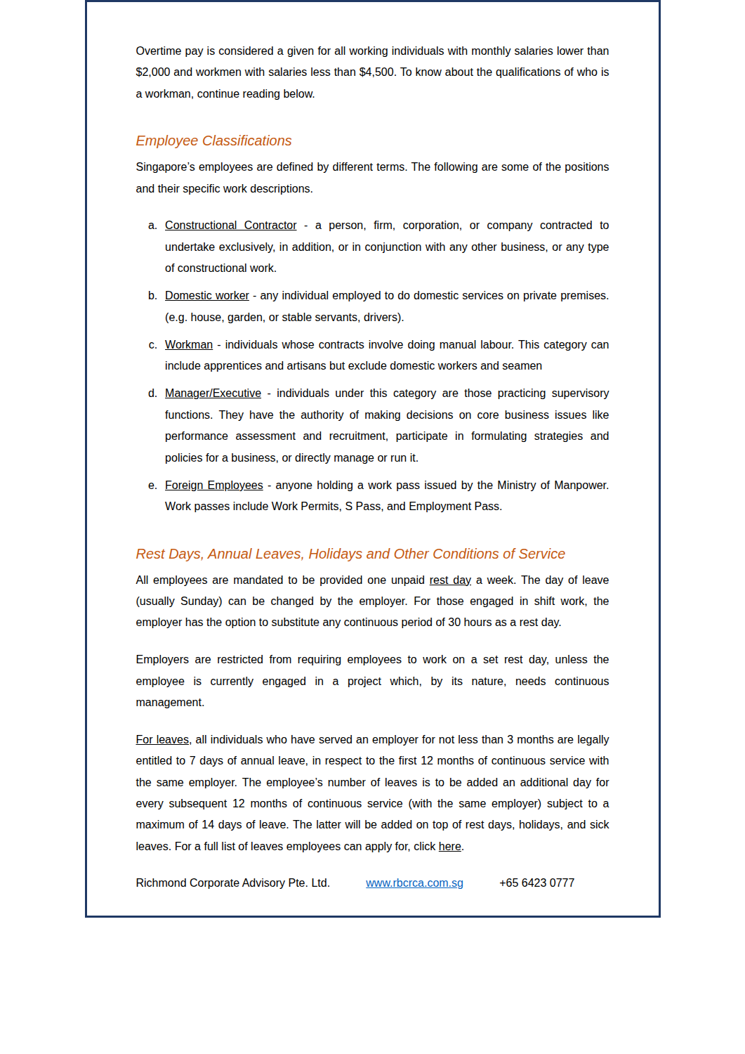Overtime pay is considered a given for all working individuals with monthly salaries lower than $2,000 and workmen with salaries less than $4,500. To know about the qualifications of who is a workman, continue reading below.
Employee Classifications
Singapore’s employees are defined by different terms. The following are some of the positions and their specific work descriptions.
Constructional Contractor - a person, firm, corporation, or company contracted to undertake exclusively, in addition, or in conjunction with any other business, or any type of constructional work.
Domestic worker - any individual employed to do domestic services on private premises. (e.g. house, garden, or stable servants, drivers).
Workman - individuals whose contracts involve doing manual labour. This category can include apprentices and artisans but exclude domestic workers and seamen
Manager/Executive - individuals under this category are those practicing supervisory functions. They have the authority of making decisions on core business issues like performance assessment and recruitment, participate in formulating strategies and policies for a business, or directly manage or run it.
Foreign Employees - anyone holding a work pass issued by the Ministry of Manpower. Work passes include Work Permits, S Pass, and Employment Pass.
Rest Days, Annual Leaves, Holidays and Other Conditions of Service
All employees are mandated to be provided one unpaid rest day a week. The day of leave (usually Sunday) can be changed by the employer. For those engaged in shift work, the employer has the option to substitute any continuous period of 30 hours as a rest day.
Employers are restricted from requiring employees to work on a set rest day, unless the employee is currently engaged in a project which, by its nature, needs continuous management.
For leaves, all individuals who have served an employer for not less than 3 months are legally entitled to 7 days of annual leave, in respect to the first 12 months of continuous service with the same employer. The employee’s number of leaves is to be added an additional day for every subsequent 12 months of continuous service (with the same employer) subject to a maximum of 14 days of leave. The latter will be added on top of rest days, holidays, and sick leaves. For a full list of leaves employees can apply for, click here.
Richmond Corporate Advisory Pte. Ltd. www.rbcrca.com.sg +65 6423 0777